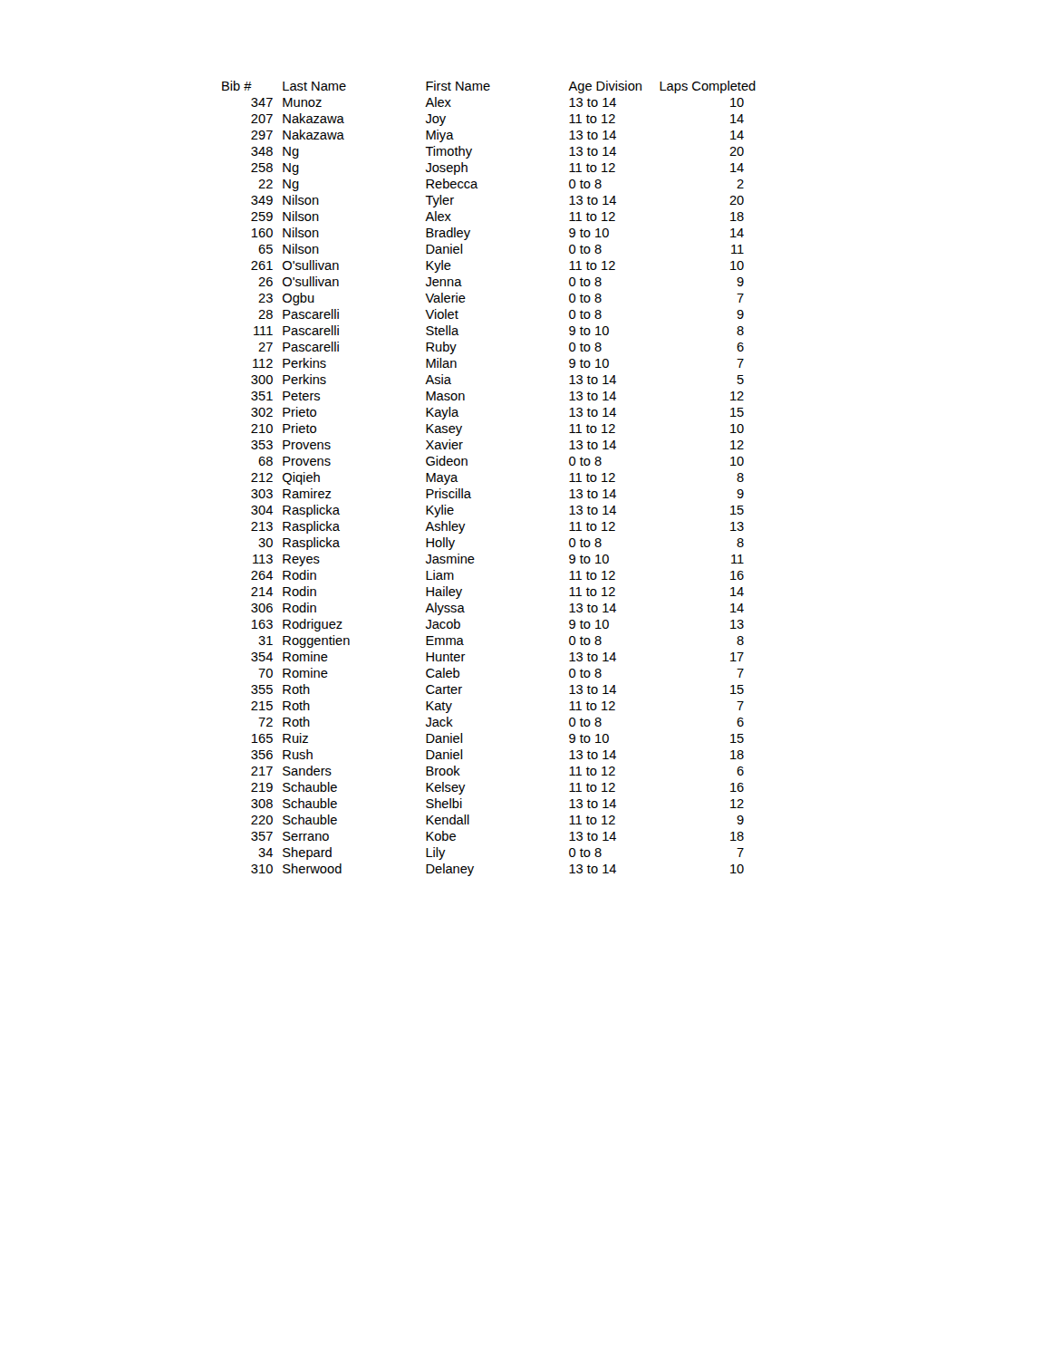| Bib # | Last Name | First Name | Age Division | Laps Completed |
| --- | --- | --- | --- | --- |
| 347 | Munoz | Alex | 13 to 14 | 10 |
| 207 | Nakazawa | Joy | 11 to 12 | 14 |
| 297 | Nakazawa | Miya | 13 to 14 | 14 |
| 348 | Ng | Timothy | 13 to 14 | 20 |
| 258 | Ng | Joseph | 11 to 12 | 14 |
| 22 | Ng | Rebecca | 0 to 8 | 2 |
| 349 | Nilson | Tyler | 13 to 14 | 20 |
| 259 | Nilson | Alex | 11 to 12 | 18 |
| 160 | Nilson | Bradley | 9 to 10 | 14 |
| 65 | Nilson | Daniel | 0 to 8 | 11 |
| 261 | O'sullivan | Kyle | 11 to 12 | 10 |
| 26 | O'sullivan | Jenna | 0 to 8 | 9 |
| 23 | Ogbu | Valerie | 0 to 8 | 7 |
| 28 | Pascarelli | Violet | 0 to 8 | 9 |
| 111 | Pascarelli | Stella | 9 to 10 | 8 |
| 27 | Pascarelli | Ruby | 0 to 8 | 6 |
| 112 | Perkins | Milan | 9 to 10 | 7 |
| 300 | Perkins | Asia | 13 to 14 | 5 |
| 351 | Peters | Mason | 13 to 14 | 12 |
| 302 | Prieto | Kayla | 13 to 14 | 15 |
| 210 | Prieto | Kasey | 11 to 12 | 10 |
| 353 | Provens | Xavier | 13 to 14 | 12 |
| 68 | Provens | Gideon | 0 to 8 | 10 |
| 212 | Qiqieh | Maya | 11 to 12 | 8 |
| 303 | Ramirez | Priscilla | 13 to 14 | 9 |
| 304 | Rasplicka | Kylie | 13 to 14 | 15 |
| 213 | Rasplicka | Ashley | 11 to 12 | 13 |
| 30 | Rasplicka | Holly | 0 to 8 | 8 |
| 113 | Reyes | Jasmine | 9 to 10 | 11 |
| 264 | Rodin | Liam | 11 to 12 | 16 |
| 214 | Rodin | Hailey | 11 to 12 | 14 |
| 306 | Rodin | Alyssa | 13 to 14 | 14 |
| 163 | Rodriguez | Jacob | 9 to 10 | 13 |
| 31 | Roggentien | Emma | 0 to 8 | 8 |
| 354 | Romine | Hunter | 13 to 14 | 17 |
| 70 | Romine | Caleb | 0 to 8 | 7 |
| 355 | Roth | Carter | 13 to 14 | 15 |
| 215 | Roth | Katy | 11 to 12 | 7 |
| 72 | Roth | Jack | 0 to 8 | 6 |
| 165 | Ruiz | Daniel | 9 to 10 | 15 |
| 356 | Rush | Daniel | 13 to 14 | 18 |
| 217 | Sanders | Brook | 11 to 12 | 6 |
| 219 | Schauble | Kelsey | 11 to 12 | 16 |
| 308 | Schauble | Shelbi | 13 to 14 | 12 |
| 220 | Schauble | Kendall | 11 to 12 | 9 |
| 357 | Serrano | Kobe | 13 to 14 | 18 |
| 34 | Shepard | Lily | 0 to 8 | 7 |
| 310 | Sherwood | Delaney | 13 to 14 | 10 |